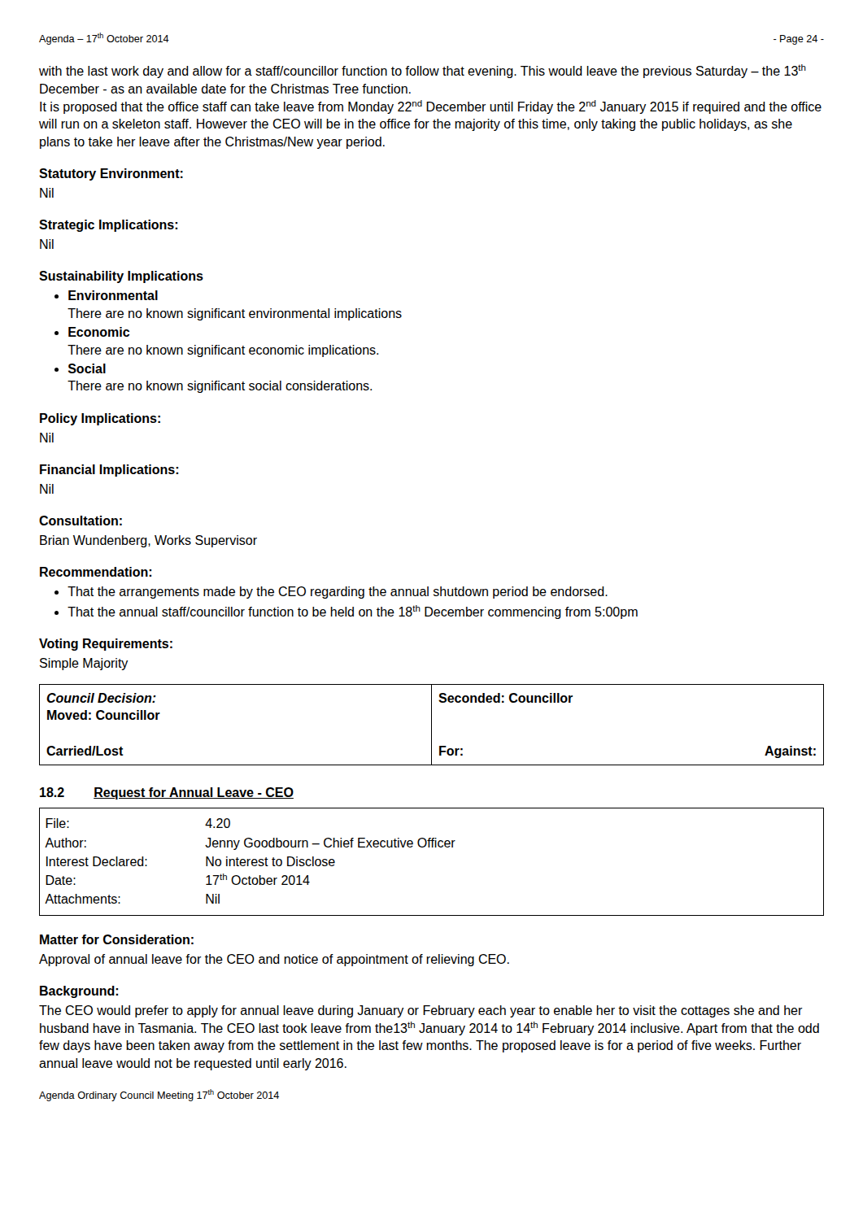Agenda – 17th October 2014 - Page 24 -
with the last work day and allow for a staff/councillor function to follow that evening. This would leave the previous Saturday – the 13th December - as an available date for the Christmas Tree function.
It is proposed that the office staff can take leave from Monday 22nd December until Friday the 2nd January 2015 if required and the office will run on a skeleton staff. However the CEO will be in the office for the majority of this time, only taking the public holidays, as she plans to take her leave after the Christmas/New year period.
Statutory Environment:
Nil
Strategic Implications:
Nil
Sustainability Implications
Environmental There are no known significant environmental implications
Economic There are no known significant economic implications.
Social There are no known significant social considerations.
Policy Implications:
Nil
Financial Implications:
Nil
Consultation:
Brian Wundenberg, Works Supervisor
Recommendation:
That the arrangements made by the CEO regarding the annual shutdown period be endorsed.
That the annual staff/councillor function to be held on the 18th December commencing from 5:00pm
Voting Requirements:
Simple Majority
| Council Decision: Moved: Councillor | Seconded: Councillor |
| Carried/Lost | / For: / Against: / |
18.2 Request for Annual Leave - CEO
| File: | 4.20 |
| Author: | Jenny Goodbourn – Chief Executive Officer |
| Interest Declared: | No interest to Disclose |
| Date: | 17 th October 2014 |
| Attachments: | Nil |
Matter for Consideration:
Approval of annual leave for the CEO and notice of appointment of relieving CEO.
Background:
The CEO would prefer to apply for annual leave during January or February each year to enable her to visit the cottages she and her husband have in Tasmania. The CEO last took leave from the13th January 2014 to 14th February 2014 inclusive. Apart from that the odd few days have been taken away from the settlement in the last few months. The proposed leave is for a period of five weeks. Further annual leave would not be requested until early 2016.
Agenda Ordinary Council Meeting 17th October 2014